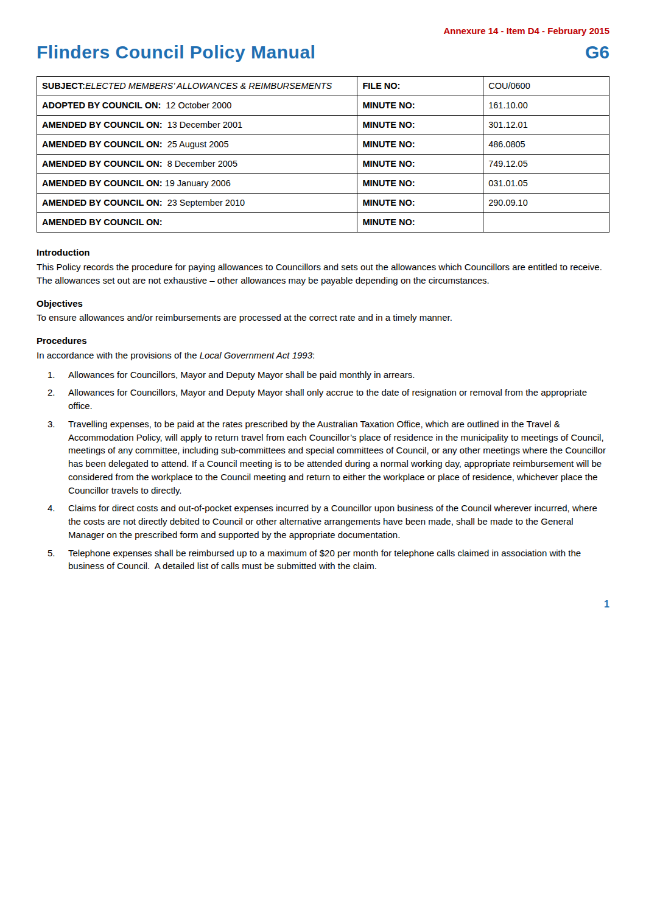Annexure 14 - Item D4 - February 2015
Flinders Council Policy Manual
G6
| SUBJECT: ELECTED MEMBERS’ ALLOWANCES & REIMBURSEMENTS | FILE NO: | COU/0600 |
| ADOPTED BY COUNCIL ON: 12 October 2000 | MINUTE NO: | 161.10.00 |
| AMENDED BY COUNCIL ON: 13 December 2001 | MINUTE NO: | 301.12.01 |
| AMENDED BY COUNCIL ON: 25 August 2005 | MINUTE NO: | 486.0805 |
| AMENDED BY COUNCIL ON: 8 December 2005 | MINUTE NO: | 749.12.05 |
| AMENDED BY COUNCIL ON: 19 January 2006 | MINUTE NO: | 031.01.05 |
| AMENDED BY COUNCIL ON: 23 September 2010 | MINUTE NO: | 290.09.10 |
| AMENDED BY COUNCIL ON: | MINUTE NO: | |
Introduction
This Policy records the procedure for paying allowances to Councillors and sets out the allowances which Councillors are entitled to receive. The allowances set out are not exhaustive – other allowances may be payable depending on the circumstances.
Objectives
To ensure allowances and/or reimbursements are processed at the correct rate and in a timely manner.
Procedures
In accordance with the provisions of the Local Government Act 1993:
Allowances for Councillors, Mayor and Deputy Mayor shall be paid monthly in arrears.
Allowances for Councillors, Mayor and Deputy Mayor shall only accrue to the date of resignation or removal from the appropriate office.
Travelling expenses, to be paid at the rates prescribed by the Australian Taxation Office, which are outlined in the Travel & Accommodation Policy, will apply to return travel from each Councillor’s place of residence in the municipality to meetings of Council, meetings of any committee, including sub-committees and special committees of Council, or any other meetings where the Councillor has been delegated to attend. If a Council meeting is to be attended during a normal working day, appropriate reimbursement will be considered from the workplace to the Council meeting and return to either the workplace or place of residence, whichever place the Councillor travels to directly.
Claims for direct costs and out-of-pocket expenses incurred by a Councillor upon business of the Council wherever incurred, where the costs are not directly debited to Council or other alternative arrangements have been made, shall be made to the General Manager on the prescribed form and supported by the appropriate documentation.
Telephone expenses shall be reimbursed up to a maximum of $20 per month for telephone calls claimed in association with the business of Council. A detailed list of calls must be submitted with the claim.
1